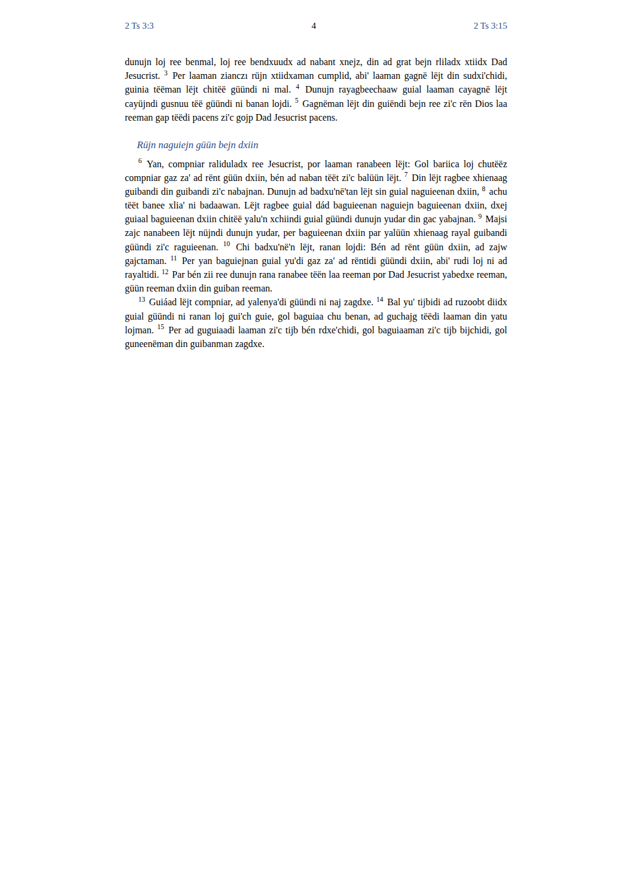2 Ts 3:3 4 2 Ts 3:15
dunujn loj ree benmal, loj ree bendxuudx ad nabant xnejz, din ad grat bejn rliladx xtiidx Dad Jesucrist. 3 Per laaman zianczı rüjn xtiidxaman cumplid, abi' laaman gagnë lëjt din sudxi'chidi, guinia tëëman lëjt chitëë güündi ni mal. 4 Dunujn rayagbeechaaw guial laaman cayagnë lëjt cayüjndi gusnuu tëë güündi ni banan lojdi. 5 Gagnëman lëjt din guiëndi bejn ree zi'c rën Dios laa reeman gap tëëdi pacens zi'c gojp Dad Jesucrist pacens.
Rüjn naguiejn güün bejn dxiin
6 Yan, compniar raliduladx ree Jesucrist, por laaman ranabeen lëjt: Gol bariica loj chutëëz compniar gaz za' ad rënt güün dxiin, bén ad naban tëët zi'c balüün lëjt. 7 Din lëjt ragbee xhienaag guibandi din guibandi zi'c nabajnan. Dunujn ad badxu'në'tan lëjt sin guial naguieenan dxiin, 8 achu tëët banee xlia' ni badaawan. Lëjt ragbee guial dád baguieenan naguiejn baguieenan dxiin, dxej guiaal baguieenan dxiin chitëë yalu'n xchiindi guial güündi dunujn yudar din gac yabajnan. 9 Majsi zajc nanabeen lëjt nüjndi dunujn yudar, per baguieenan dxiin par yalüün xhienaag rayal guibandi güündi zi'c raguieenan. 10 Chi badxu'në'n lëjt, ranan lojdi: Bén ad rënt güün dxiin, ad zajw gajctaman. 11 Per yan baguiejnan guial yu'di gaz za' ad rëntidi güündi dxiin, abi' rudi loj ni ad rayaltidi. 12 Par bén zii ree dunujn rana ranabee tëën laa reeman por Dad Jesucrist yabedxe reeman, güün reeman dxiin din guiban reeman.
13 Guiáad lëjt compniar, ad yalenya'di güündi ni na̩j zagdxe. 14 Bal yu' tijbidi ad ruzoobt diidx guial güündi ni ranan loj gui'ch guie, gol baguiaa chu benan, ad guchajg tëëdi laaman din yatu lojman. 15 Per ad guguiaadi laaman zi'c tijb bén rdxe'chidi, gol baguiaaman zi'c tijb bijchidi, gol guneenëman din guibanman zagdxe.